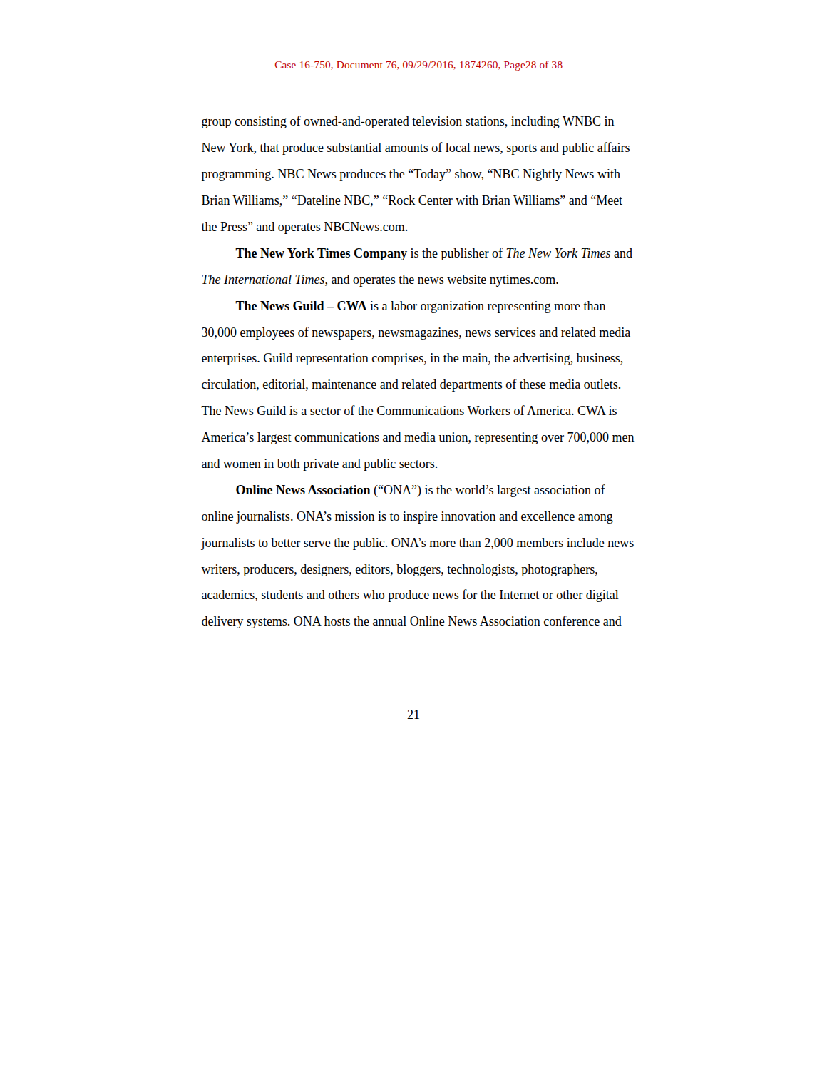Case 16-750, Document 76, 09/29/2016, 1874260, Page28 of 38
group consisting of owned-and-operated television stations, including WNBC in New York, that produce substantial amounts of local news, sports and public affairs programming. NBC News produces the “Today” show, “NBC Nightly News with Brian Williams,” “Dateline NBC,” “Rock Center with Brian Williams” and “Meet the Press” and operates NBCNews.com.
The New York Times Company is the publisher of The New York Times and The International Times, and operates the news website nytimes.com.
The News Guild – CWA is a labor organization representing more than 30,000 employees of newspapers, newsmagazines, news services and related media enterprises. Guild representation comprises, in the main, the advertising, business, circulation, editorial, maintenance and related departments of these media outlets. The News Guild is a sector of the Communications Workers of America. CWA is America’s largest communications and media union, representing over 700,000 men and women in both private and public sectors.
Online News Association (“ONA”) is the world’s largest association of online journalists. ONA’s mission is to inspire innovation and excellence among journalists to better serve the public. ONA’s more than 2,000 members include news writers, producers, designers, editors, bloggers, technologists, photographers, academics, students and others who produce news for the Internet or other digital delivery systems. ONA hosts the annual Online News Association conference and
21